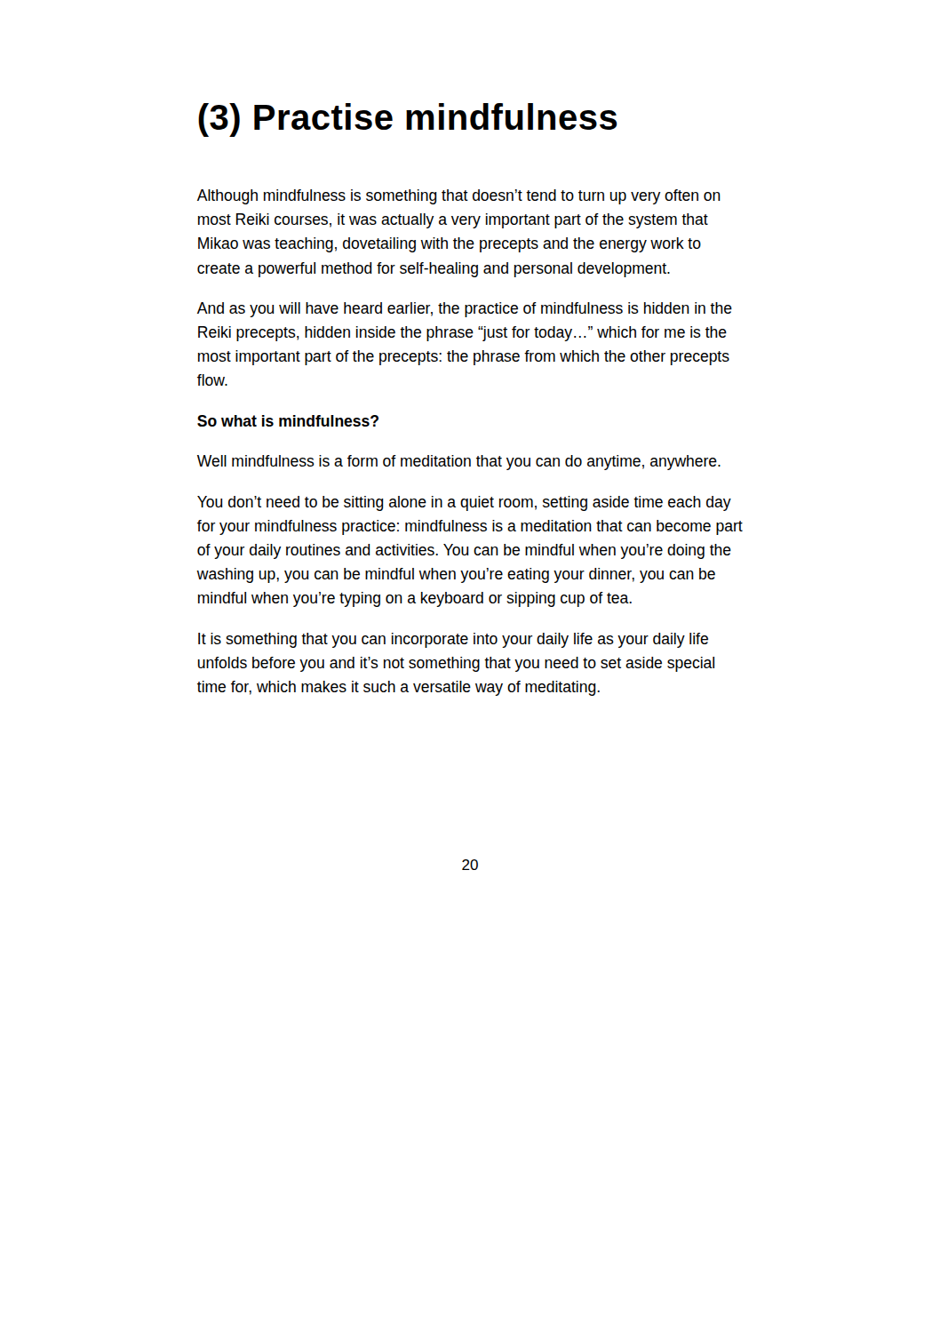(3) Practise mindfulness
Although mindfulness is something that doesn’t tend to turn up very often on most Reiki courses, it was actually a very important part of the system that Mikao was teaching, dovetailing with the precepts and the energy work to create a powerful method for self-healing and personal development.
And as you will have heard earlier, the practice of mindfulness is hidden in the Reiki precepts, hidden inside the phrase “just for today…” which for me is the most important part of the precepts: the phrase from which the other precepts flow.
So what is mindfulness?
Well mindfulness is a form of meditation that you can do anytime, anywhere.
You don’t need to be sitting alone in a quiet room, setting aside time each day for your mindfulness practice: mindfulness is a meditation that can become part of your daily routines and activities. You can be mindful when you’re doing the washing up, you can be mindful when you’re eating your dinner, you can be mindful when you’re typing on a keyboard or sipping cup of tea.
It is something that you can incorporate into your daily life as your daily life unfolds before you and it’s not something that you need to set aside special time for, which makes it such a versatile way of meditating.
20